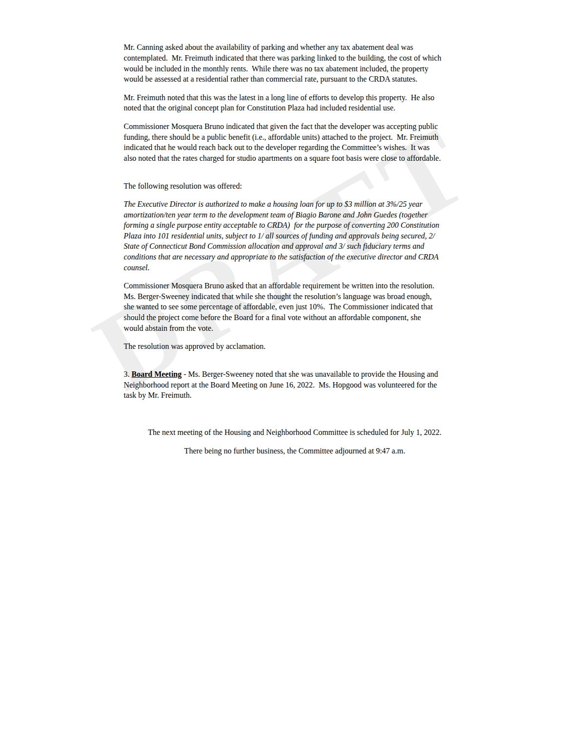DRAFT
Mr. Canning asked about the availability of parking and whether any tax abatement deal was contemplated. Mr. Freimuth indicated that there was parking linked to the building, the cost of which would be included in the monthly rents. While there was no tax abatement included, the property would be assessed at a residential rather than commercial rate, pursuant to the CRDA statutes.
Mr. Freimuth noted that this was the latest in a long line of efforts to develop this property. He also noted that the original concept plan for Constitution Plaza had included residential use.
Commissioner Mosquera Bruno indicated that given the fact that the developer was accepting public funding, there should be a public benefit (i.e., affordable units) attached to the project. Mr. Freimuth indicated that he would reach back out to the developer regarding the Committee’s wishes. It was also noted that the rates charged for studio apartments on a square foot basis were close to affordable.
The following resolution was offered:
The Executive Director is authorized to make a housing loan for up to $3 million at 3%/25 year amortization/ten year term to the development team of Biagio Barone and John Guedes (together forming a single purpose entity acceptable to CRDA) for the purpose of converting 200 Constitution Plaza into 101 residential units, subject to 1/ all sources of funding and approvals being secured, 2/ State of Connecticut Bond Commission allocation and approval and 3/ such fiduciary terms and conditions that are necessary and appropriate to the satisfaction of the executive director and CRDA counsel.
Commissioner Mosquera Bruno asked that an affordable requirement be written into the resolution. Ms. Berger-Sweeney indicated that while she thought the resolution’s language was broad enough, she wanted to see some percentage of affordable, even just 10%. The Commissioner indicated that should the project come before the Board for a final vote without an affordable component, she would abstain from the vote.
The resolution was approved by acclamation.
3. Board Meeting - Ms. Berger-Sweeney noted that she was unavailable to provide the Housing and Neighborhood report at the Board Meeting on June 16, 2022. Ms. Hopgood was volunteered for the task by Mr. Freimuth.
The next meeting of the Housing and Neighborhood Committee is scheduled for July 1, 2022.
There being no further business, the Committee adjourned at 9:47 a.m.